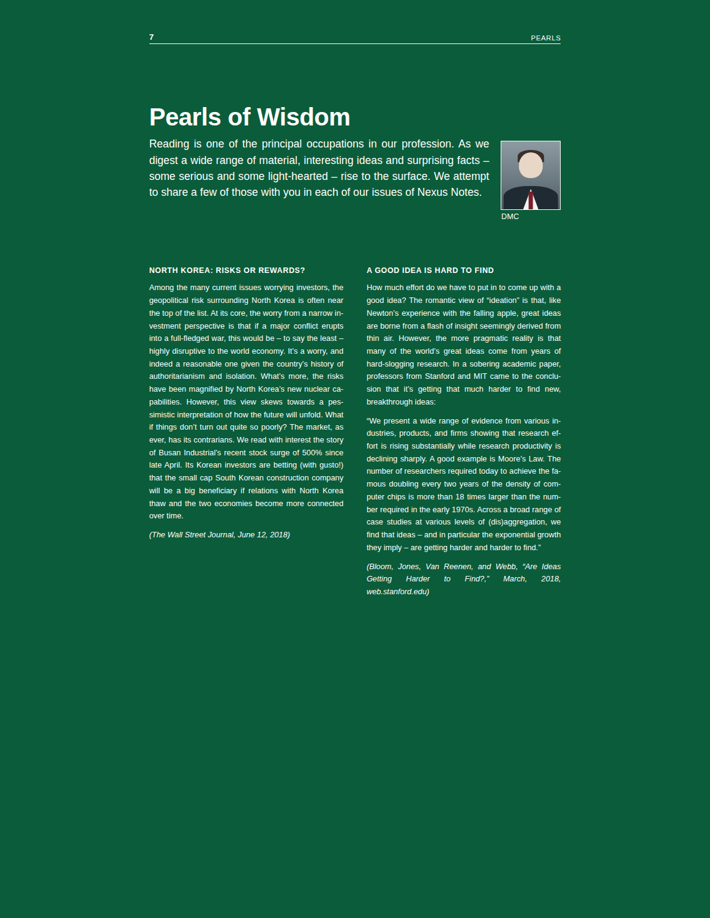7 Pearls
Pearls of Wisdom
DMC
Reading is one of the principal occupations in our profession. As we digest a wide range of material, interesting ideas and surprising facts – some serious and some light-hearted – rise to the surface. We attempt to share a few of those with you in each of our issues of Nexus Notes.
North Korea: Risks or Rewards?
Among the many current issues worrying investors, the geopolitical risk surrounding North Korea is often near the top of the list. At its core, the worry from a narrow investment perspective is that if a major conflict erupts into a full-fledged war, this would be – to say the least – highly disruptive to the world economy. It’s a worry, and indeed a reasonable one given the country’s history of authoritarianism and isolation. What’s more, the risks have been magnified by North Korea’s new nuclear capabilities. However, this view skews towards a pessimistic interpretation of how the future will unfold. What if things don’t turn out quite so poorly? The market, as ever, has its contrarians. We read with interest the story of Busan Industrial’s recent stock surge of 500% since late April. Its Korean investors are betting (with gusto!) that the small cap South Korean construction company will be a big beneficiary if relations with North Korea thaw and the two economies become more connected over time.
(The Wall Street Journal, June 12, 2018)
A Good Idea is Hard to Find
How much effort do we have to put in to come up with a good idea? The romantic view of “ideation” is that, like Newton’s experience with the falling apple, great ideas are borne from a flash of insight seemingly derived from thin air. However, the more pragmatic reality is that many of the world’s great ideas come from years of hard-slogging research. In a sobering academic paper, professors from Stanford and MIT came to the conclusion that it’s getting that much harder to find new, breakthrough ideas:
“We present a wide range of evidence from various industries, products, and firms showing that research effort is rising substantially while research productivity is declining sharply. A good example is Moore’s Law. The number of researchers required today to achieve the famous doubling every two years of the density of computer chips is more than 18 times larger than the number required in the early 1970s. Across a broad range of case studies at various levels of (dis)aggregation, we find that ideas – and in particular the exponential growth they imply – are getting harder and harder to find.”
(Bloom, Jones, Van Reenen, and Webb, “Are Ideas Getting Harder to Find?,” March, 2018, web.stanford.edu)